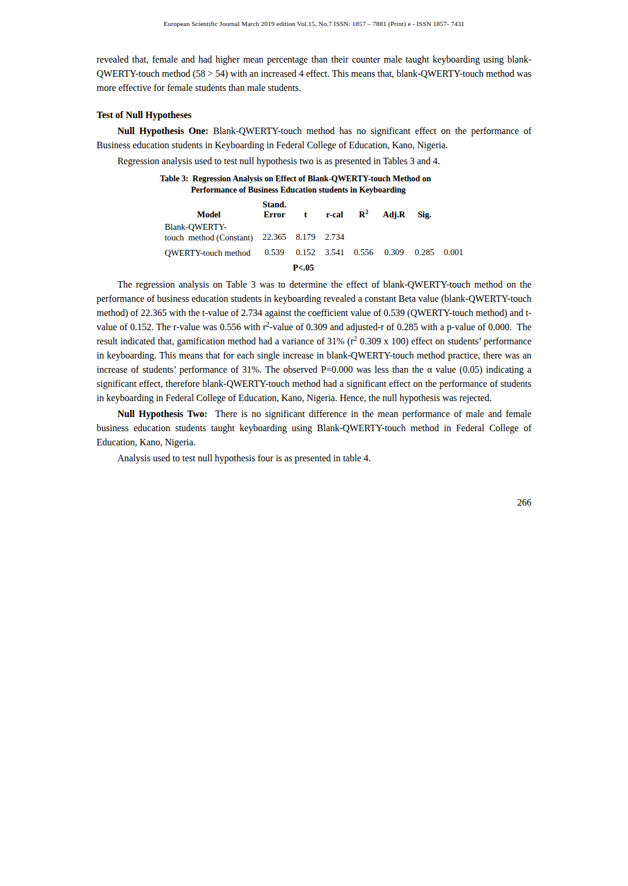European Scientific Journal March 2019 edition Vol.15, No.7 ISSN: 1857 – 7881 (Print) e - ISSN 1857- 7431
revealed that, female and had higher mean percentage than their counter male taught keyboarding using blank-QWERTY-touch method (58 > 54) with an increased 4 effect. This means that, blank-QWERTY-touch method was more effective for female students than male students.
Test of Null Hypotheses
Null Hypothesis One: Blank-QWERTY-touch method has no significant effect on the performance of Business education students in Keyboarding in Federal College of Education, Kano, Nigeria.
Regression analysis used to test null hypothesis two is as presented in Tables 3 and 4.
Table 3: Regression Analysis on Effect of Blank-QWERTY-touch Method on Performance of Business Education students in Keyboarding
| Model | Stand. Error | t | r-cal | R 2 | Adj.R | Sig. |
| --- | --- | --- | --- | --- | --- | --- |
| Blank-QWERTY- touch method (Constant) | 22.365 | 8.179 | 2.734 | 0.556 | 0.309 | 0.285 | 0.001 |
| QWERTY-touch method | 0.539 | 0.152 | 3.541 |
| | P<.05 | |
The regression analysis on Table 3 was to determine the effect of blank-QWERTY-touch method on the performance of business education students in keyboarding revealed a constant Beta value (blank-QWERTY-touch method) of 22.365 with the t-value of 2.734 against the coefficient value of 0.539 (QWERTY-touch method) and t-value of 0.152. The r-value was 0.556 with r2-value of 0.309 and adjusted-r of 0.285 with a p-value of 0.000. The result indicated that, gamification method had a variance of 31% (r2 0.309 x 100) effect on students’ performance in keyboarding. This means that for each single increase in blank-QWERTY-touch method practice, there was an increase of students’ performance of 31%. The observed P=0.000 was less than the α value (0.05) indicating a significant effect, therefore blank-QWERTY-touch method had a significant effect on the performance of students in keyboarding in Federal College of Education, Kano, Nigeria. Hence, the null hypothesis was rejected.
Null Hypothesis Two: There is no significant difference in the mean performance of male and female business education students taught keyboarding using Blank-QWERTY-touch method in Federal College of Education, Kano, Nigeria.
Analysis used to test null hypothesis four is as presented in table 4.
266